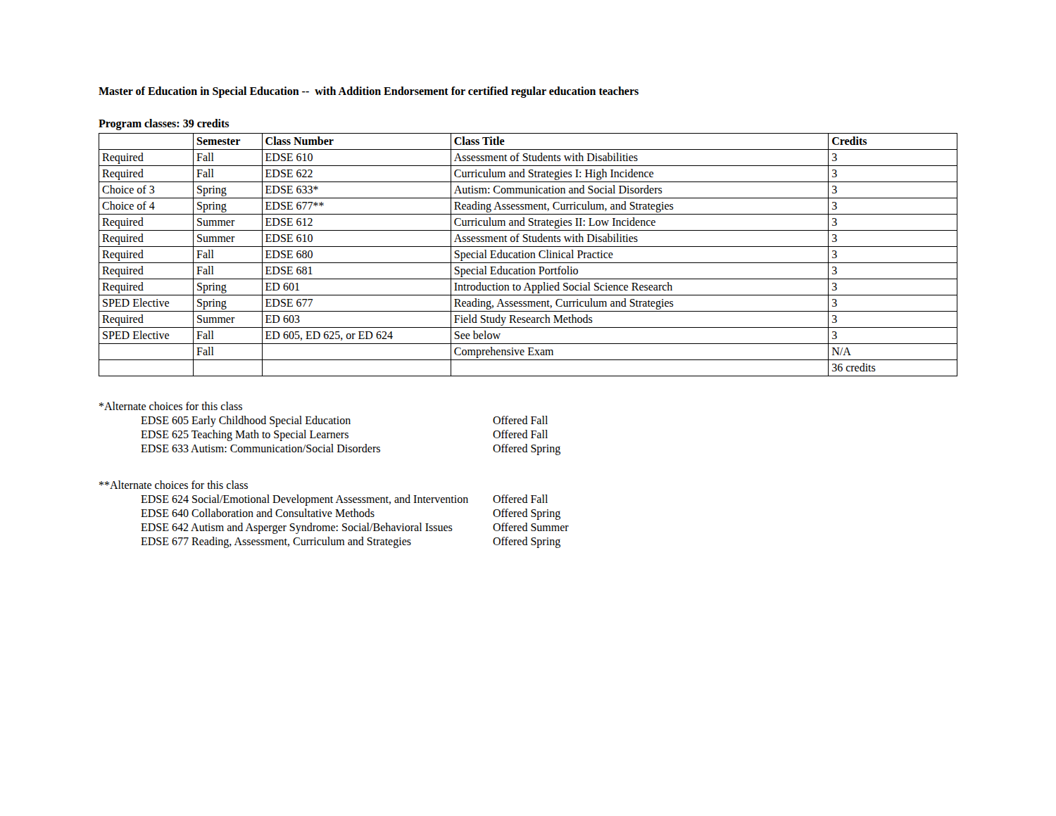Master of Education in Special Education -- with Addition Endorsement for certified regular education teachers
Program classes: 39 credits
| | Semester | Class Number | Class Title | Credits |
| --- | --- | --- | --- | --- |
| Required | Fall | EDSE 610 | Assessment of Students with Disabilities | 3 |
| Required | Fall | EDSE 622 | Curriculum and Strategies I: High Incidence | 3 |
| Choice of 3 | Spring | EDSE 633* | Autism: Communication and Social Disorders | 3 |
| Choice of 4 | Spring | EDSE 677** | Reading Assessment, Curriculum, and Strategies | 3 |
| Required | Summer | EDSE 612 | Curriculum and Strategies II: Low Incidence | 3 |
| Required | Summer | EDSE 610 | Assessment of Students with Disabilities | 3 |
| Required | Fall | EDSE 680 | Special Education Clinical Practice | 3 |
| Required | Fall | EDSE 681 | Special Education Portfolio | 3 |
| Required | Spring | ED 601 | Introduction to Applied Social Science Research | 3 |
| SPED Elective | Spring | EDSE 677 | Reading, Assessment, Curriculum and Strategies | 3 |
| Required | Summer | ED 603 | Field Study Research Methods | 3 |
| SPED Elective | Fall | ED 605, ED 625, or ED 624 | See below | 3 |
| | Fall | | Comprehensive Exam | N/A |
| | | | | 36 credits |
*Alternate choices for this class
EDSE 605 Early Childhood Special Education Offered Fall
EDSE 625 Teaching Math to Special Learners Offered Fall
EDSE 633 Autism: Communication/Social Disorders Offered Spring
**Alternate choices for this class
EDSE 624 Social/Emotional Development Assessment, and Intervention Offered Fall
EDSE 640 Collaboration and Consultative Methods Offered Spring
EDSE 642 Autism and Asperger Syndrome: Social/Behavioral Issues Offered Summer
EDSE 677 Reading, Assessment, Curriculum and Strategies Offered Spring